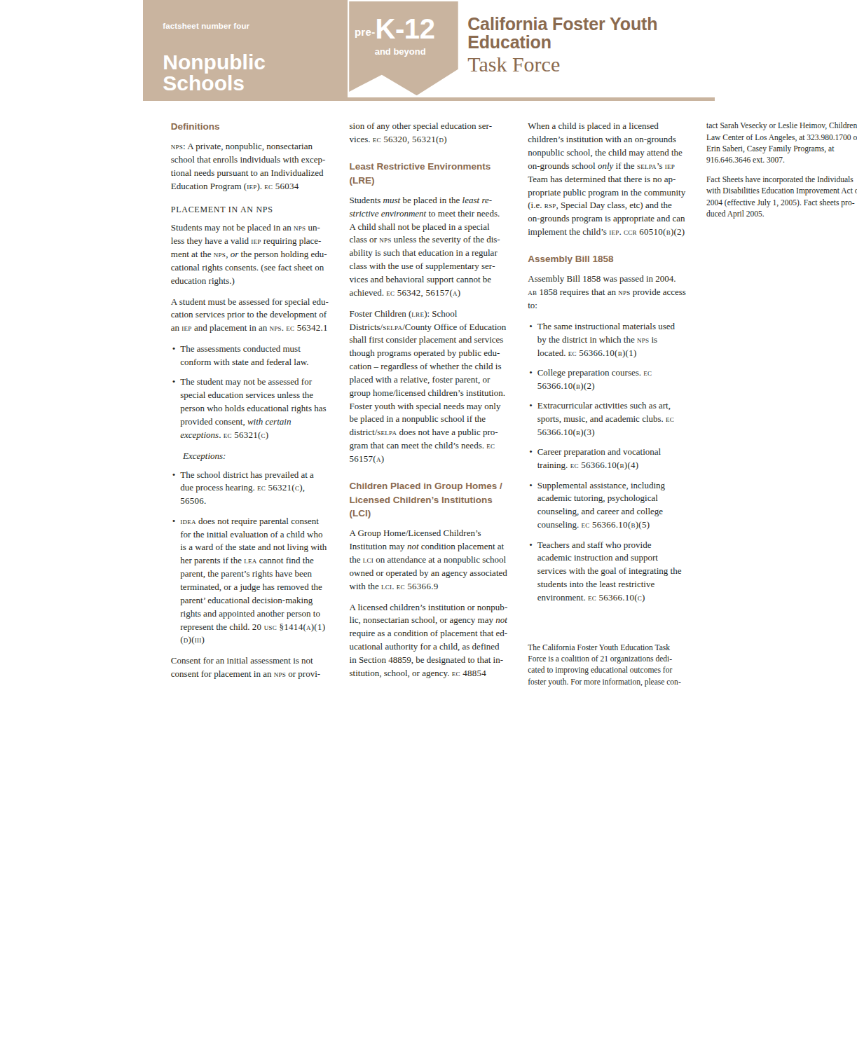factsheet number four
Nonpublic Schools
pre-K-12 and beyond
California Foster Youth Education
Task Force
Definitions
nps: A private, nonpublic, nonsectarian school that enrolls individuals with exceptional needs pursuant to an Individualized Education Program (iep). ec 56034
Placement in an NPS
Students may not be placed in an nps unless they have a valid iep requiring placement at the nps, or the person holding educational rights consents. (see fact sheet on education rights.)
A student must be assessed for special education services prior to the development of an iep and placement in an nps. ec 56342.1
The assessments conducted must conform with state and federal law.
The student may not be assessed for special education services unless the person who holds educational rights has provided consent, with certain exceptions. ec 56321(c)
Exceptions:
The school district has prevailed at a due process hearing. ec 56321(c), 56506.
idea does not require parental consent for the initial evaluation of a child who is a ward of the state and not living with her parents if the lea cannot find the parent, the parent’s rights have been terminated, or a judge has removed the parent’ educational decision-making rights and appointed another person to represent the child. 20 usc §1414(a)(1)(d)(iii)
Consent for an initial assessment is not consent for placement in an nps or provision of any other special education services. ec 56320, 56321(d)
Least Restrictive Environments (LRE)
Students must be placed in the least restrictive environment to meet their needs. A child shall not be placed in a special class or nps unless the severity of the disability is such that education in a regular class with the use of supplementary services and behavioral support cannot be achieved. ec 56342, 56157(a)
Foster Children (lre): School Districts/selpa/County Office of Education shall first consider placement and services though programs operated by public education – regardless of whether the child is placed with a relative, foster parent, or group home/licensed children’s institution. Foster youth with special needs may only be placed in a nonpublic school if the district/selpa does not have a public program that can meet the child’s needs. ec 56157(a)
Children Placed in Group Homes / Licensed Children’s Institutions (LCI)
A Group Home/Licensed Children’s Institution may not condition placement at the lci on attendance at a nonpublic school owned or operated by an agency associated with the lci. ec 56366.9
A licensed children’s institution or nonpublic, nonsectarian school, or agency may not require as a condition of placement that educational authority for a child, as defined in Section 48859, be designated to that institution, school, or agency. ec 48854
When a child is placed in a licensed children’s institution with an on-grounds nonpublic school, the child may attend the on-grounds school only if the selpa’s iep Team has determined that there is no appropriate public program in the community (i.e. rsp, Special Day class, etc) and the on-grounds program is appropriate and can implement the child’s iep. ccr 60510(b)(2)
Assembly Bill 1858
Assembly Bill 1858 was passed in 2004. ab 1858 requires that an nps provide access to:
The same instructional materials used by the district in which the nps is located. ec 56366.10(b)(1)
College preparation courses. ec 56366.10(b)(2)
Extracurricular activities such as art, sports, music, and academic clubs. ec 56366.10(b)(3)
Career preparation and vocational training. ec 56366.10(b)(4)
Supplemental assistance, including academic tutoring, psychological counseling, and career and college counseling. ec 56366.10(b)(5)
Teachers and staff who provide academic instruction and support services with the goal of integrating the students into the least restrictive environment. ec 56366.10(c)
The California Foster Youth Education Task Force is a coalition of 21 organizations dedicated to improving educational outcomes for foster youth. For more information, please contact Sarah Vesecky or Leslie Heimov, Children’s Law Center of Los Angeles, at 323.980.1700 or Erin Saberi, Casey Family Programs, at 916.646.3646 ext. 3007.
Fact Sheets have incorporated the Individuals with Disabilities Education Improvement Act of 2004 (effective July 1, 2005). Fact sheets produced April 2005.